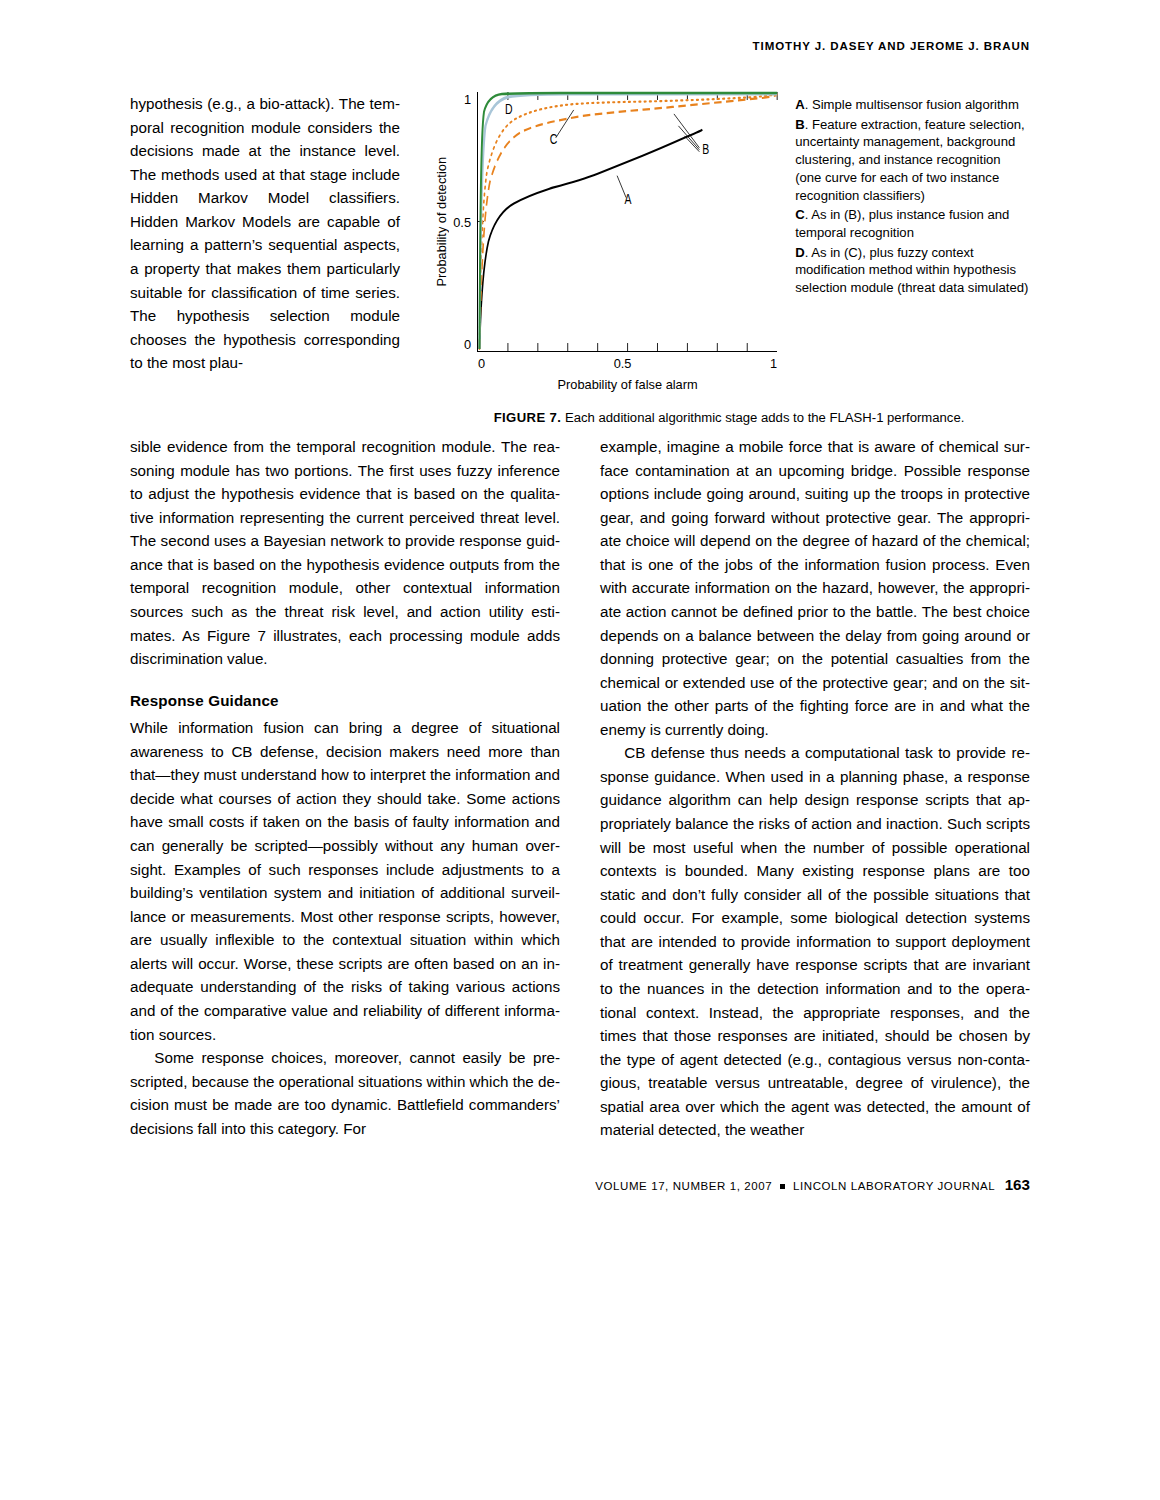TIMOTHY J. DASEY AND JEROME J. BRAUN
hypothesis (e.g., a bio-attack). The temporal recognition module considers the decisions made at the instance level. The methods used at that stage include Hidden Markov Model classifiers. Hidden Markov Models are capable of learning a pattern’s sequential aspects, a property that makes them particularly suitable for classification of time series. The hypothesis selection module chooses the hypothesis corresponding to the most plau-
Probability of detection
1 0.5 0
D C B A
0 0.5 1
Probability of false alarm
A. Simple multisensor fusion algorithm
B. Feature extraction, feature selection, uncertainty management, background clustering, and instance recognition (one curve for each of two instance recognition classifiers)
C. As in (B), plus instance fusion and temporal recognition
D. As in (C), plus fuzzy context modification method within hypothesis selection module (threat data simulated)
FIGURE 7. Each additional algorithmic stage adds to the FLASH-1 performance.
sible evidence from the temporal recognition module. The reasoning module has two portions. The first uses fuzzy inference to adjust the hypothesis evidence that is based on the qualitative information representing the current perceived threat level. The second uses a Bayesian network to provide response guidance that is based on the hypothesis evidence outputs from the temporal recognition module, other contextual information sources such as the threat risk level, and action utility estimates. As Figure 7 illustrates, each processing module adds discrimination value.
Response Guidance
While information fusion can bring a degree of situational awareness to CB defense, decision makers need more than that—they must understand how to interpret the information and decide what courses of action they should take. Some actions have small costs if taken on the basis of faulty information and can generally be scripted—possibly without any human oversight. Examples of such responses include adjustments to a building’s ventilation system and initiation of additional surveillance or measurements. Most other response scripts, however, are usually inflexible to the contextual situation within which alerts will occur. Worse, these scripts are often based on an inadequate understanding of the risks of taking various actions and of the comparative value and reliability of different information sources.
Some response choices, moreover, cannot easily be pre-scripted, because the operational situations within which the decision must be made are too dynamic. Battlefield commanders’ decisions fall into this category. For
example, imagine a mobile force that is aware of chemical surface contamination at an upcoming bridge. Possible response options include going around, suiting up the troops in protective gear, and going forward without protective gear. The appropriate choice will depend on the degree of hazard of the chemical; that is one of the jobs of the information fusion process. Even with accurate information on the hazard, however, the appropriate action cannot be defined prior to the battle. The best choice depends on a balance between the delay from going around or donning protective gear; on the potential casualties from the chemical or extended use of the protective gear; and on the situation the other parts of the fighting force are in and what the enemy is currently doing.
CB defense thus needs a computational task to provide response guidance. When used in a planning phase, a response guidance algorithm can help design response scripts that appropriately balance the risks of action and inaction. Such scripts will be most useful when the number of possible operational contexts is bounded. Many existing response plans are too static and don’t fully consider all of the possible situations that could occur. For example, some biological detection systems that are intended to provide information to support deployment of treatment generally have response scripts that are invariant to the nuances in the detection information and to the operational context. Instead, the appropriate responses, and the times that those responses are initiated, should be chosen by the type of agent detected (e.g., contagious versus non-contagious, treatable versus untreatable, degree of virulence), the spatial area over which the agent was detected, the amount of material detected, the weather
VOLUME 17, NUMBER 1, 2007 LINCOLN LABORATORY JOURNAL 163